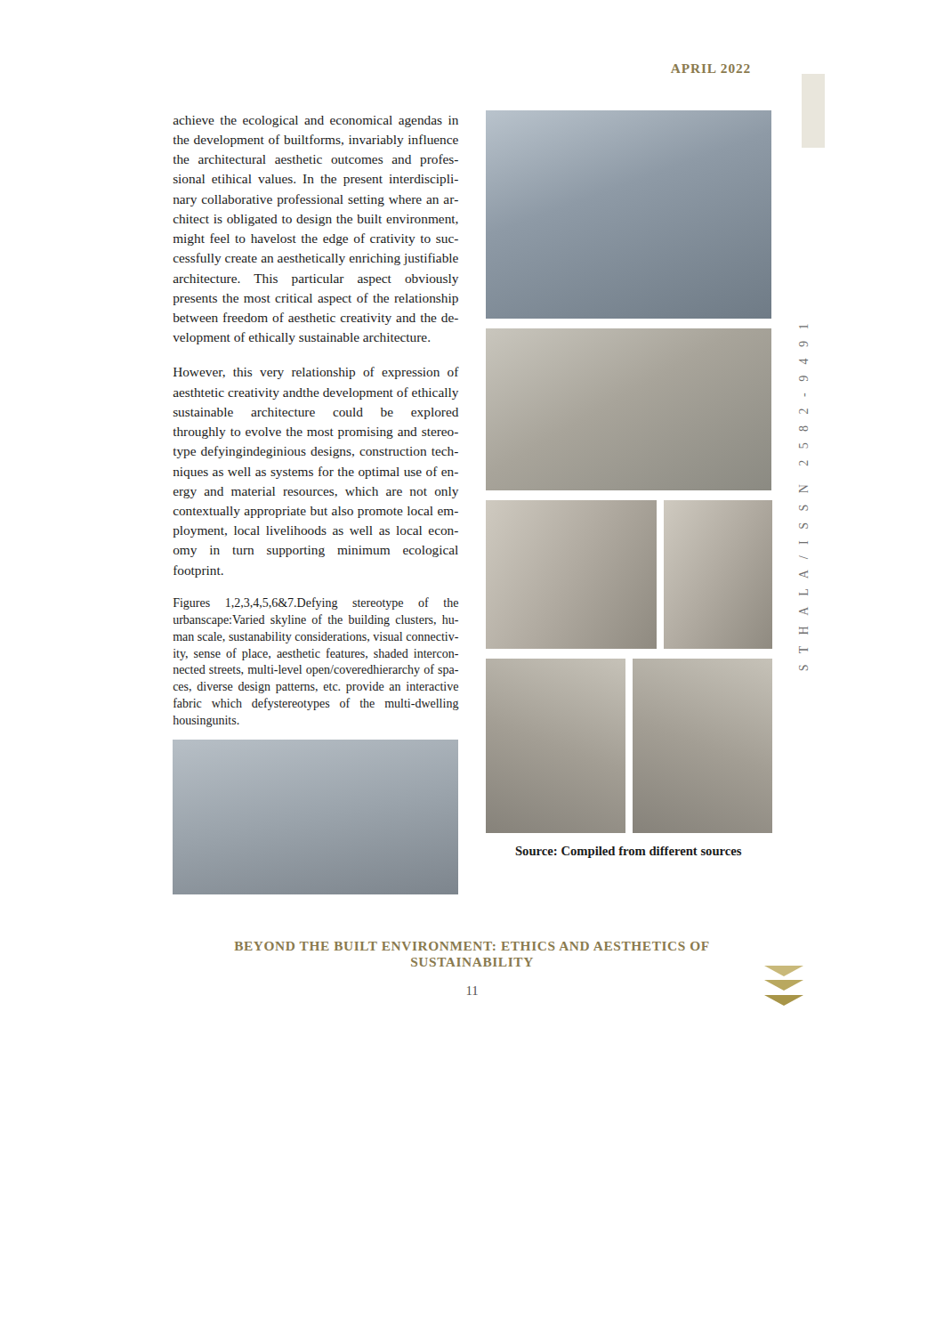APRIL 2022
S T H A L A / I S S N 2 5 8 2 - 9 4 9 1
achieve the ecological and economical agendas in the development of builtforms, invariably influence the architectural aesthetic outcomes and professional etihical values. In the present interdisciplinary collaborative professional setting where an architect is obligated to design the built environment, might feel to havelost the edge of crativity to successfully create an aesthetically enriching justifiable architecture. This particular aspect obviously presents the most critical aspect of the relationship between freedom of aesthetic creativity and the development of ethically sustainable architecture.
However, this very relationship of expression of aesthtetic creativity andthe development of ethically sustainable architecture could be explored throughly to evolve the most promising and stereotype defyingindeginious designs, construction techniques as well as systems for the optimal use of energy and material resources, which are not only contextually appropriate but also promote local employment, local livelihoods as well as local economy in turn supporting minimum ecological footprint.
Figures 1,2,3,4,5,6&7.Defying stereotype of the urbanscape:Varied skyline of the building clusters, human scale, sustanability considerations, visual connectivity, sense of place, aesthetic features, shaded interconnected streets, multi-level open/coveredhierarchy of spaces, diverse design patterns, etc. provide an interactive fabric which defystereotypes of the multi-dwelling housingunits.
Source: Compiled from different sources
Beyond the Built Environment: Ethics and Aesthetics of Sustainability
11